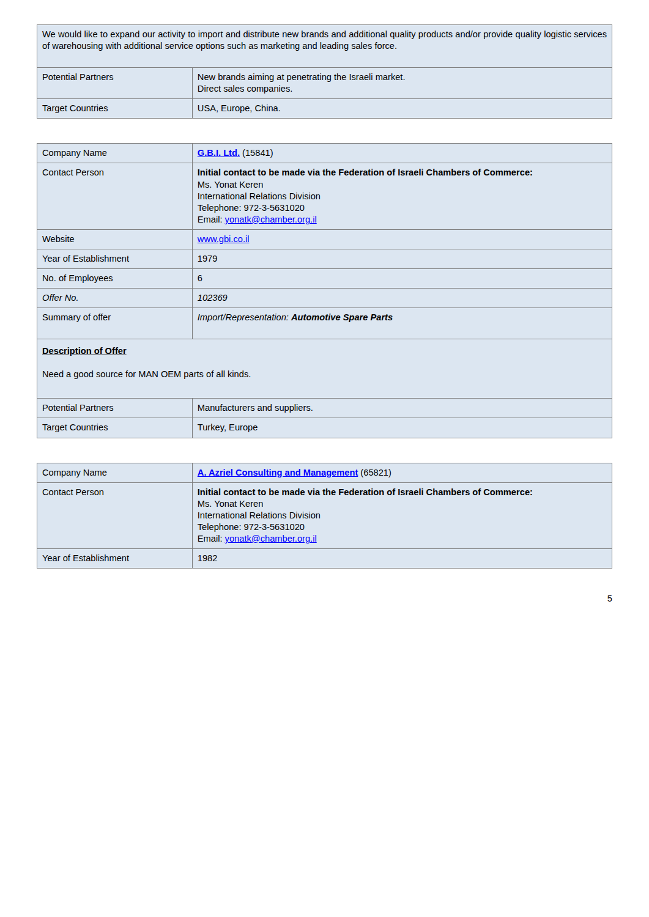| We would like to expand our activity to import and distribute new brands and additional quality products and/or provide quality logistic services of warehousing with additional service options such as marketing and leading sales force. |
| Potential Partners | New brands aiming at penetrating the Israeli market. Direct sales companies. |
| Target Countries | USA, Europe, China. |
| Company Name | G.B.I. Ltd. (15841) |
| Contact Person | Initial contact to be made via the Federation of Israeli Chambers of Commerce: Ms. Yonat Keren International Relations Division Telephone: 972-3-5631020 Email: yonatk@chamber.org.il |
| Website | www.gbi.co.il |
| Year of Establishment | 1979 |
| No. of Employees | 6 |
| Offer No. | 102369 |
| Summary of offer | Import/Representation: Automotive Spare Parts |
| Description of Offer Need a good source for MAN OEM parts of all kinds. |
| Potential Partners | Manufacturers and suppliers. |
| Target Countries | Turkey, Europe |
| Company Name | A. Azriel Consulting and Management (65821) |
| Contact Person | Initial contact to be made via the Federation of Israeli Chambers of Commerce: Ms. Yonat Keren International Relations Division Telephone: 972-3-5631020 Email: yonatk@chamber.org.il |
| Year of Establishment | 1982 |
5